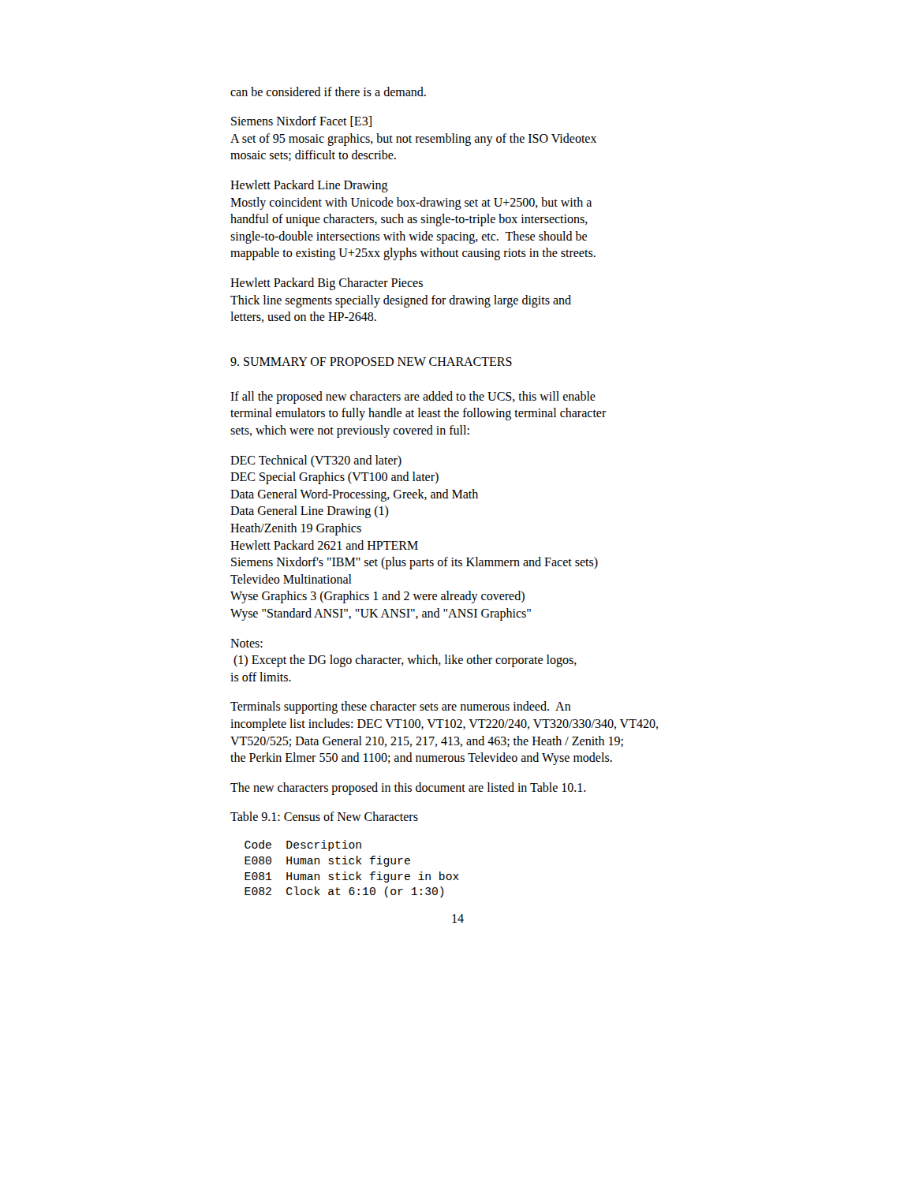can be considered if there is a demand.
Siemens Nixdorf Facet [E3]
A set of 95 mosaic graphics, but not resembling any of the ISO Videotex
mosaic sets; difficult to describe.
Hewlett Packard Line Drawing
Mostly coincident with Unicode box-drawing set at U+2500, but with a
handful of unique characters, such as single-to-triple box intersections,
single-to-double intersections with wide spacing, etc. These should be
mappable to existing U+25xx glyphs without causing riots in the streets.
Hewlett Packard Big Character Pieces
Thick line segments specially designed for drawing large digits and
letters, used on the HP-2648.
9. SUMMARY OF PROPOSED NEW CHARACTERS
If all the proposed new characters are added to the UCS, this will enable
terminal emulators to fully handle at least the following terminal character
sets, which were not previously covered in full:
DEC Technical (VT320 and later)
DEC Special Graphics (VT100 and later)
Data General Word-Processing, Greek, and Math
Data General Line Drawing (1)
Heath/Zenith 19 Graphics
Hewlett Packard 2621 and HPTERM
Siemens Nixdorf's "IBM" set (plus parts of its Klammern and Facet sets)
Televideo Multinational
Wyse Graphics 3 (Graphics 1 and 2 were already covered)
Wyse "Standard ANSI", "UK ANSI", and "ANSI Graphics"
Notes:
(1) Except the DG logo character, which, like other corporate logos,
is off limits.
Terminals supporting these character sets are numerous indeed. An
incomplete list includes: DEC VT100, VT102, VT220/240, VT320/330/340, VT420,
VT520/525; Data General 210, 215, 217, 413, and 463; the Heath / Zenith 19;
the Perkin Elmer 550 and 1100; and numerous Televideo and Wyse models.
The new characters proposed in this document are listed in Table 10.1.
Table 9.1: Census of New Characters
Code Description E080 Human stick figure E081 Human stick figure in box E082 Clock at 6:10 (or 1:30)
14